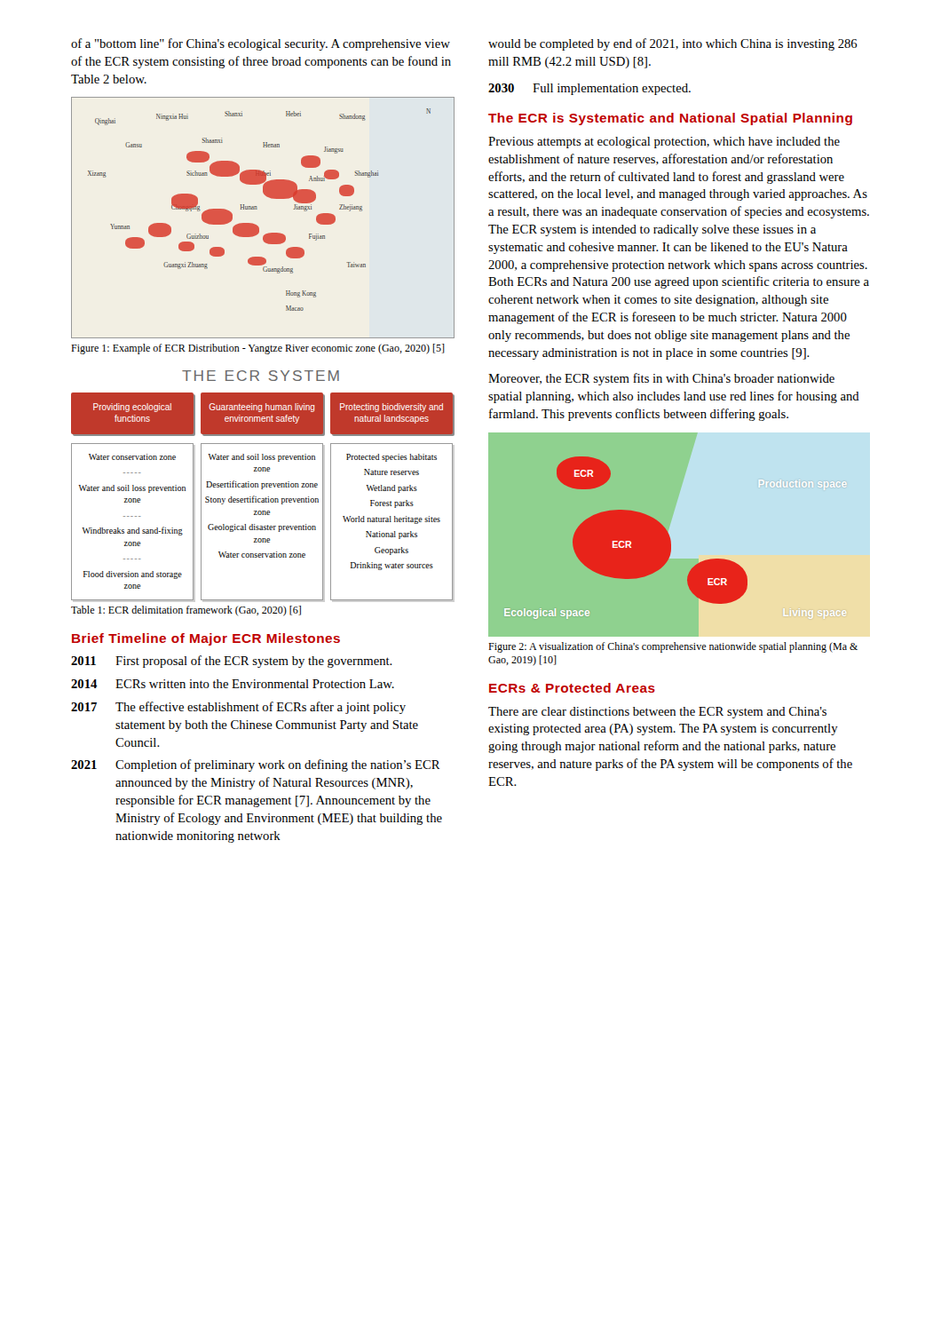of a "bottom line" for China's ecological security. A comprehensive view of the ECR system consisting of three broad components can be found in Table 2 below.
Qinghai Ningxia Hui Shanxi Hebei Shandong Gansu Shaanxi Henan Jiangsu Xizang Sichuan Hubei Anhui Shanghai Chongqing Hunan Jiangxi Zhejiang Yunnan Guizhou Fujian Guangxi Zhuang Guangdong Taiwan Hong Kong Macao N
Figure 1: Example of ECR Distribution - Yangtze River economic zone (Gao, 2020) [5]
THE ECR SYSTEM
Providing ecological functions
Guaranteeing human living environment safety
Protecting biodiversity and natural landscapes
Water conservation zone
-----
Water and soil loss prevention zone
-----
Windbreaks and sand-fixing zone
-----
Flood diversion and storage zone
Water and soil loss prevention zone
Desertification prevention zone
Stony desertification prevention zone
Geological disaster prevention zone
Water conservation zone
Protected species habitats
Nature reserves
Wetland parks
Forest parks
World natural heritage sites
National parks
Geoparks
Drinking water sources
Table 1: ECR delimitation framework (Gao, 2020) [6]
Brief Timeline of Major ECR Milestones
2011 First proposal of the ECR system by the government.
2014 ECRs written into the Environmental Protection Law.
2017 The effective establishment of ECRs after a joint policy statement by both the Chinese Communist Party and State Council.
2021 Completion of preliminary work on defining the nation’s ECR announced by the Ministry of Natural Resources (MNR), responsible for ECR management [7]. Announcement by the Ministry of Ecology and Environment (MEE) that building the nationwide monitoring network
would be completed by end of 2021, into which China is investing 286 mill RMB (42.2 mill USD) [8].
2030 Full implementation expected.
The ECR is Systematic and National Spatial Planning
Previous attempts at ecological protection, which have included the establishment of nature reserves, afforestation and/or reforestation efforts, and the return of cultivated land to forest and grassland were scattered, on the local level, and managed through varied approaches. As a result, there was an inadequate conservation of species and ecosystems. The ECR system is intended to radically solve these issues in a systematic and cohesive manner. It can be likened to the EU's Natura 2000, a comprehensive protection network which spans across countries. Both ECRs and Natura 200 use agreed upon scientific criteria to ensure a coherent network when it comes to site designation, although site management of the ECR is foreseen to be much stricter. Natura 2000 only recommends, but does not oblige site management plans and the necessary administration is not in place in some countries [9].
Moreover, the ECR system fits in with China's broader nationwide spatial planning, which also includes land use red lines for housing and farmland. This prevents conflicts between differing goals.
ECR
ECR
ECR
Production space
Ecological space
Living space
Figure 2: A visualization of China's comprehensive nationwide spatial planning (Ma & Gao, 2019) [10]
ECRs & Protected Areas
There are clear distinctions between the ECR system and China's existing protected area (PA) system. The PA system is concurrently going through major national reform and the national parks, nature reserves, and nature parks of the PA system will be components of the ECR.